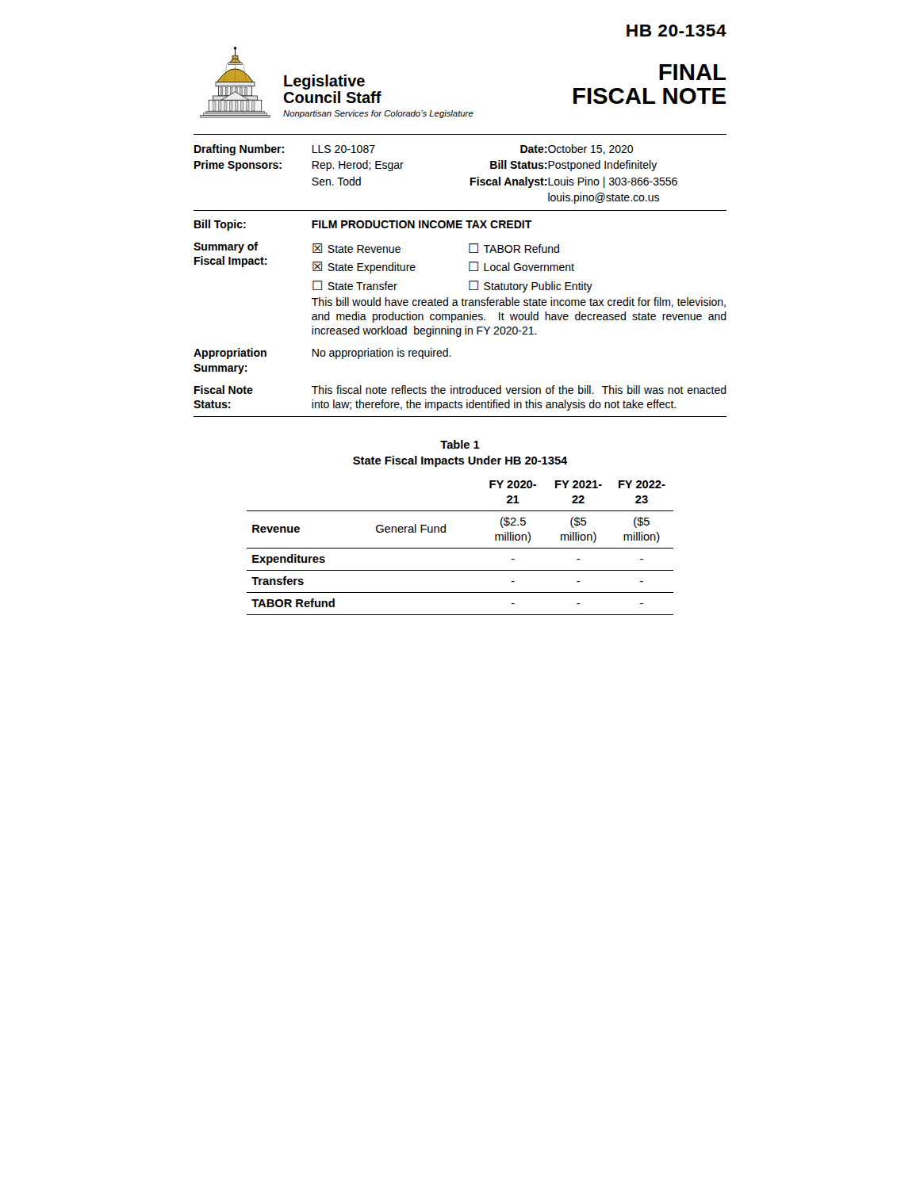HB 20-1354
Legislative
Council Staff
Nonpartisan Services for Colorado’s Legislature
FINAL
FISCAL NOTE
| Drafting Number: | LLS 20-1087 | Date: | October 15, 2020 |
| Prime Sponsors: | Rep. Herod; Esgar | Bill Status: | Postponed Indefinitely |
| | Sen. Todd | Fiscal Analyst: | Louis Pino / 303-866-3556 |
| | | | louis.pino@state.co.us |
| Bill Topic: | FILM PRODUCTION INCOME TAX CREDIT |
| Summary of Fiscal Impact: | State Revenue State Expenditure State Transfer | TABOR Refund Local Government Statutory Public Entity |
| | This bill would have created a transferable state income tax credit for film, television, and media production companies. It would have decreased state revenue and increased workload beginning in FY 2020-21. |
| Appropriation Summary: | No appropriation is required. |
| Fiscal Note Status: | This fiscal note reflects the introduced version of the bill. This bill was not enacted into law; therefore, the impacts identified in this analysis do not take effect. |
Table 1
State Fiscal Impacts Under HB 20-1354
| | | FY 2020-21 | FY 2021-22 | FY 2022-23 |
| --- | --- | --- | --- | --- |
| Revenue | General Fund | ($2.5 million) | ($5 million) | ($5 million) |
| Expenditures | | - | - | - |
| Transfers | | - | - | - |
| TABOR Refund | | - | - | - |